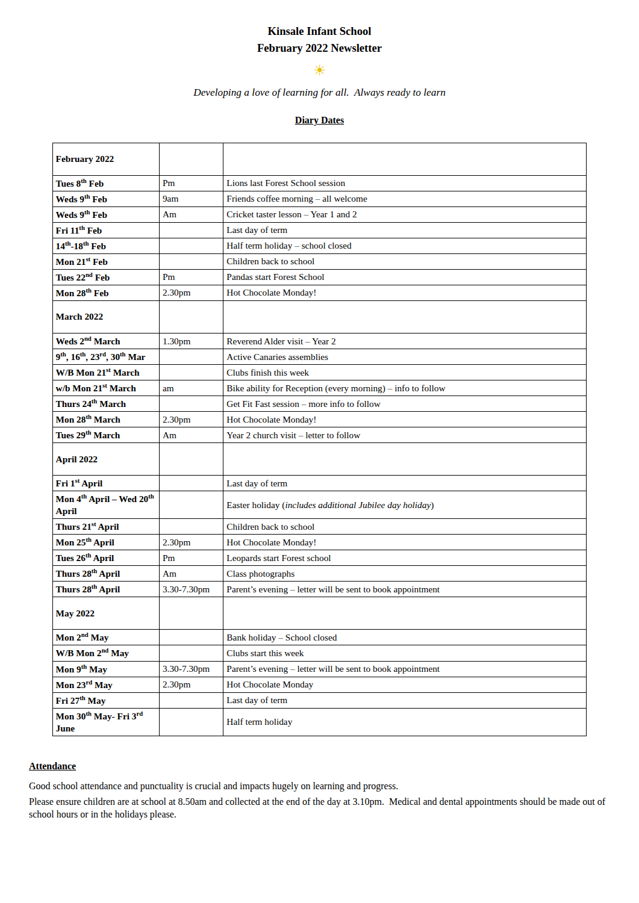Kinsale Infant School
February 2022 Newsletter
☀
Developing a love of learning for all. Always ready to learn
Diary Dates
| February 2022 | | |
| Tues 8 th Feb | Pm | Lions last Forest School session |
| Weds 9 th Feb | 9am | Friends coffee morning – all welcome |
| Weds 9 th Feb | Am | Cricket taster lesson – Year 1 and 2 |
| Fri 11 th Feb | | Last day of term |
| 14 th -18 th Feb | | Half term holiday – school closed |
| Mon 21 st Feb | | Children back to school |
| Tues 22 nd Feb | Pm | Pandas start Forest School |
| Mon 28 th Feb | 2.30pm | Hot Chocolate Monday! |
| March 2022 | | |
| Weds 2 nd March | 1.30pm | Reverend Alder visit – Year 2 |
| 9 th , 16 th , 23 rd , 30 th Mar | | Active Canaries assemblies |
| W/B Mon 21 st March | | Clubs finish this week |
| w/b Mon 21 st March | am | Bike ability for Reception (every morning) – info to follow |
| Thurs 24 th March | | Get Fit Fast session – more info to follow |
| Mon 28 th March | 2.30pm | Hot Chocolate Monday! |
| Tues 29 th March | Am | Year 2 church visit – letter to follow |
| April 2022 | | |
| Fri 1 st April | | Last day of term |
| Mon 4 th April – Wed 20 th April | | Easter holiday ( includes additional Jubilee day holiday ) |
| Thurs 21 st April | | Children back to school |
| Mon 25 th April | 2.30pm | Hot Chocolate Monday! |
| Tues 26 th April | Pm | Leopards start Forest school |
| Thurs 28 th April | Am | Class photographs |
| Thurs 28 th April | 3.30-7.30pm | Parent’s evening – letter will be sent to book appointment |
| May 2022 | | |
| Mon 2 nd May | | Bank holiday – School closed |
| W/B Mon 2 nd May | | Clubs start this week |
| Mon 9 th May | 3.30-7.30pm | Parent’s evening – letter will be sent to book appointment |
| Mon 23 rd May | 2.30pm | Hot Chocolate Monday |
| Fri 27 th May | | Last day of term |
| Mon 30 th May- Fri 3 rd June | | Half term holiday |
Attendance
Good school attendance and punctuality is crucial and impacts hugely on learning and progress.
Please ensure children are at school at 8.50am and collected at the end of the day at 3.10pm. Medical and dental appointments should be made out of school hours or in the holidays please.